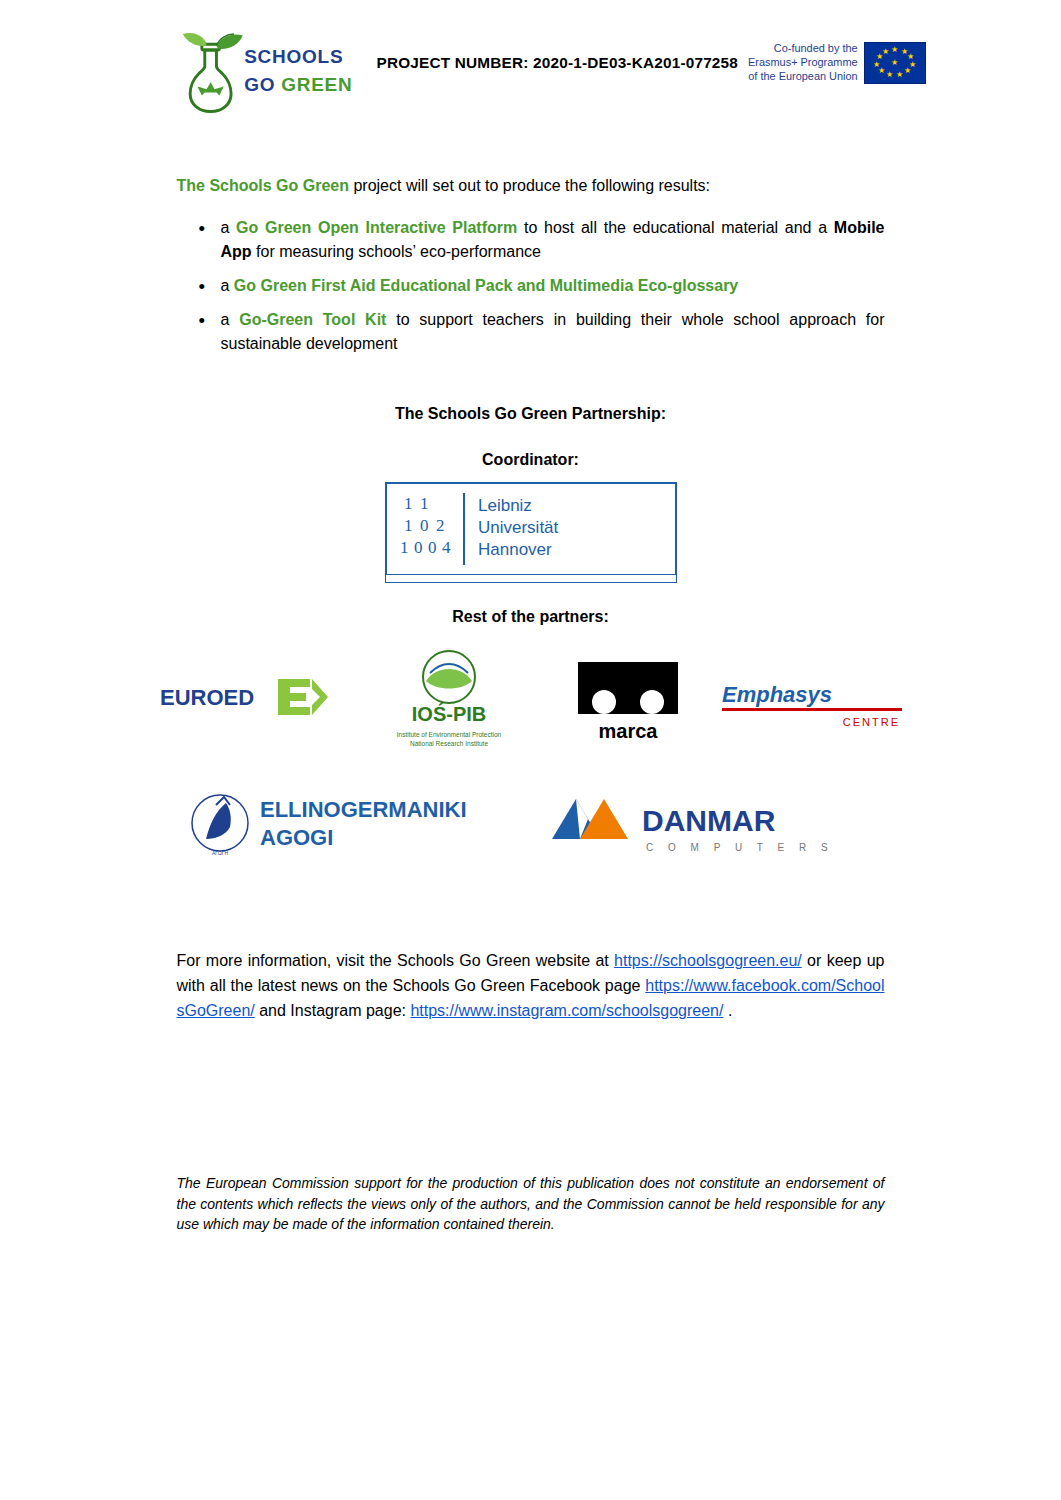SCHOOLS GO GREEN
PROJECT NUMBER: 2020-1-DE03-KA201-077258
Co-funded by the
Erasmus+ Programme
of the European Union
★ ★ ★ ★ ★ ★ ★ ★ ★ ★ ★ ★
The Schools Go Green project will set out to produce the following results:
a Go Green Open Interactive Platform to host all the educational material and a Mobile App for measuring schools’ eco-performance
a Go Green First Aid Educational Pack and Multimedia Eco-glossary
a Go-Green Tool Kit to support teachers in building their whole school approach for sustainable development
The Schools Go Green Partnership:
Coordinator:
11 102 1004 Leibniz Universität Hannover
Rest of the partners:
EUROED
IOŚ-PIB Institute of Environmental Protection National Research Institute
marca
Emphasys CENTRE
ΑΓΩΓΗ ELLINOGERMANIKI AGOGI
DANMAR C O M P U T E R S
For more information, visit the Schools Go Green website at https://schoolsgogreen.eu/ or keep up with all the latest news on the Schools Go Green Facebook page https://www.facebook.com/SchoolsGoGreen/ and Instagram page: https://www.instagram.com/schoolsgogreen/ .
The European Commission support for the production of this publication does not constitute an endorsement of the contents which reflects the views only of the authors, and the Commission cannot be held responsible for any use which may be made of the information contained therein.